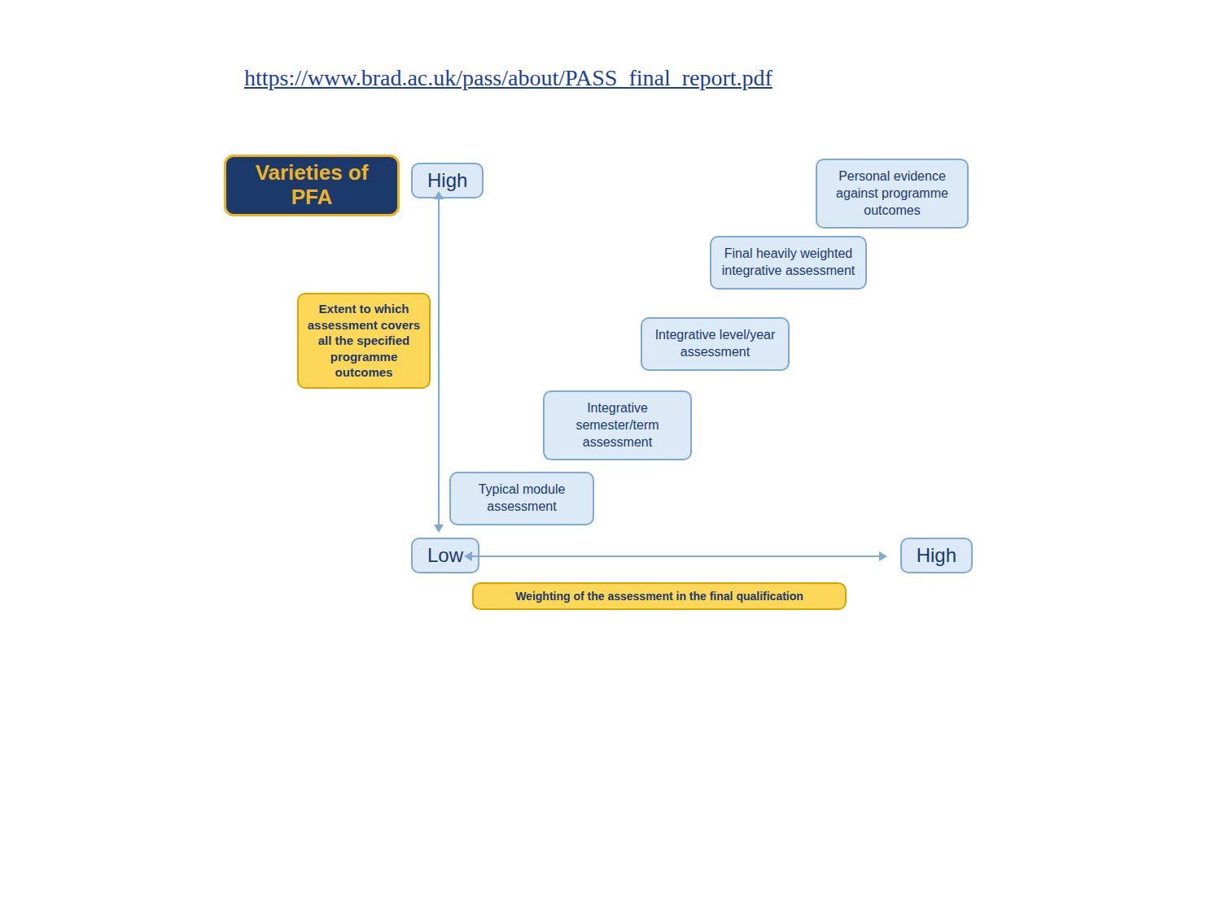https://www.brad.ac.uk/pass/about/PASS_final_report.pdf
Varieties of
PFA
High
Low
High
Extent to which assessment covers all the specified programme outcomes
Weighting of the assessment in the final qualification
Personal evidence against programme outcomes
Final heavily weighted integrative assessment
Integrative level/year assessment
Integrative semester/term assessment
Typical module assessment